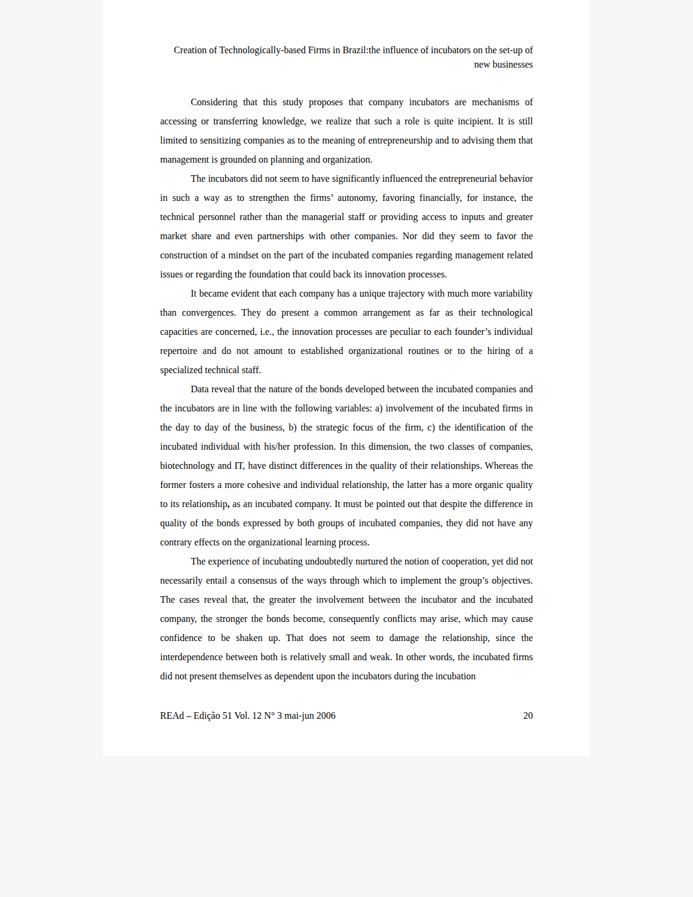Creation of Technologically-based Firms in Brazil:the influence of incubators on the set-up of
new businesses
Considering that this study proposes that company incubators are mechanisms of accessing or transferring knowledge, we realize that such a role is quite incipient. It is still limited to sensitizing companies as to the meaning of entrepreneurship and to advising them that management is grounded on planning and organization.
The incubators did not seem to have significantly influenced the entrepreneurial behavior in such a way as to strengthen the firms’ autonomy, favoring financially, for instance, the technical personnel rather than the managerial staff or providing access to inputs and greater market share and even partnerships with other companies. Nor did they seem to favor the construction of a mindset on the part of the incubated companies regarding management related issues or regarding the foundation that could back its innovation processes.
It became evident that each company has a unique trajectory with much more variability than convergences. They do present a common arrangement as far as their technological capacities are concerned, i.e., the innovation processes are peculiar to each founder’s individual repertoire and do not amount to established organizational routines or to the hiring of a specialized technical staff.
Data reveal that the nature of the bonds developed between the incubated companies and the incubators are in line with the following variables: a) involvement of the incubated firms in the day to day of the business, b) the strategic focus of the firm, c) the identification of the incubated individual with his/her profession. In this dimension, the two classes of companies, biotechnology and IT, have distinct differences in the quality of their relationships. Whereas the former fosters a more cohesive and individual relationship, the latter has a more organic quality to its relationship, as an incubated company. It must be pointed out that despite the difference in quality of the bonds expressed by both groups of incubated companies, they did not have any contrary effects on the organizational learning process.
The experience of incubating undoubtedly nurtured the notion of cooperation, yet did not necessarily entail a consensus of the ways through which to implement the group’s objectives. The cases reveal that, the greater the involvement between the incubator and the incubated company, the stronger the bonds become, consequently conflicts may arise, which may cause confidence to be shaken up. That does not seem to damage the relationship, since the interdependence between both is relatively small and weak. In other words, the incubated firms did not present themselves as dependent upon the incubators during the incubation
REAd – Edição 51 Vol. 12 N° 3 mai-jun 2006 20